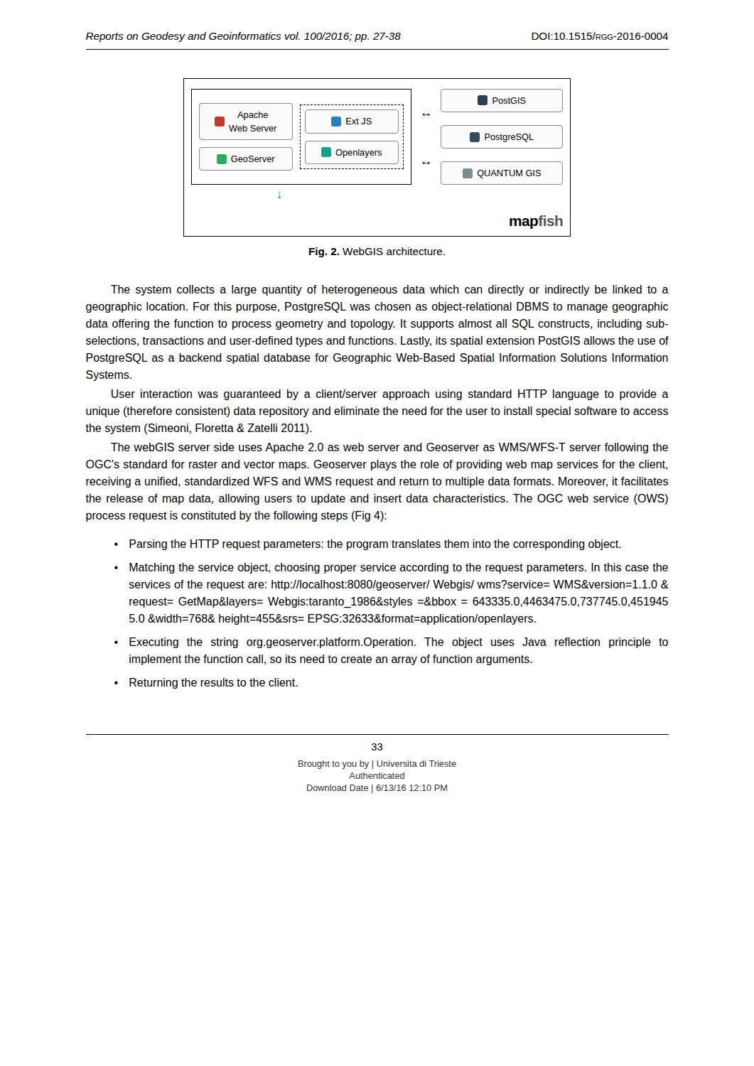Reports on Geodesy and Geoinformatics vol. 100/2016; pp. 27-38 DOI:10.1515/rgg-2016-0004
Apache
Web Server
GeoServer
Ext JS
Openlayers
↔
↔
PostGIS
PostgreSQL
QUANTUM GIS
↓
map fish
Fig. 2. WebGIS architecture.
The system collects a large quantity of heterogeneous data which can directly or indirectly be linked to a geographic location. For this purpose, PostgreSQL was chosen as object-relational DBMS to manage geographic data offering the function to process geometry and topology. It supports almost all SQL constructs, including sub-selections, transactions and user-defined types and functions. Lastly, its spatial extension PostGIS allows the use of PostgreSQL as a backend spatial database for Geographic Web-Based Spatial Information Solutions Information Systems.
User interaction was guaranteed by a client/server approach using standard HTTP language to provide a unique (therefore consistent) data repository and eliminate the need for the user to install special software to access the system (Simeoni, Floretta & Zatelli 2011).
The webGIS server side uses Apache 2.0 as web server and Geoserver as WMS/WFS-T server following the OGC's standard for raster and vector maps. Geoserver plays the role of providing web map services for the client, receiving a unified, standardized WFS and WMS request and return to multiple data formats. Moreover, it facilitates the release of map data, allowing users to update and insert data characteristics. The OGC web service (OWS) process request is constituted by the following steps (Fig 4):
Parsing the HTTP request parameters: the program translates them into the corresponding object.
Matching the service object, choosing proper service according to the request parameters. In this case the services of the request are: http://localhost:8080/geoserver/ Webgis/ wms?service= WMS&version=1.1.0 &request= GetMap&layers= Webgis:taranto_1986&styles =&bbox = 643335.0,4463475.0,737745.0,4519455.0 &width=768& height=455&srs= EPSG:32633&format=application/openlayers.
Executing the string org.geoserver.platform.Operation. The object uses Java reflection principle to implement the function call, so its need to create an array of function arguments.
Returning the results to the client.
33
Brought to you by | Universita di Trieste
Authenticated
Download Date | 6/13/16 12:10 PM